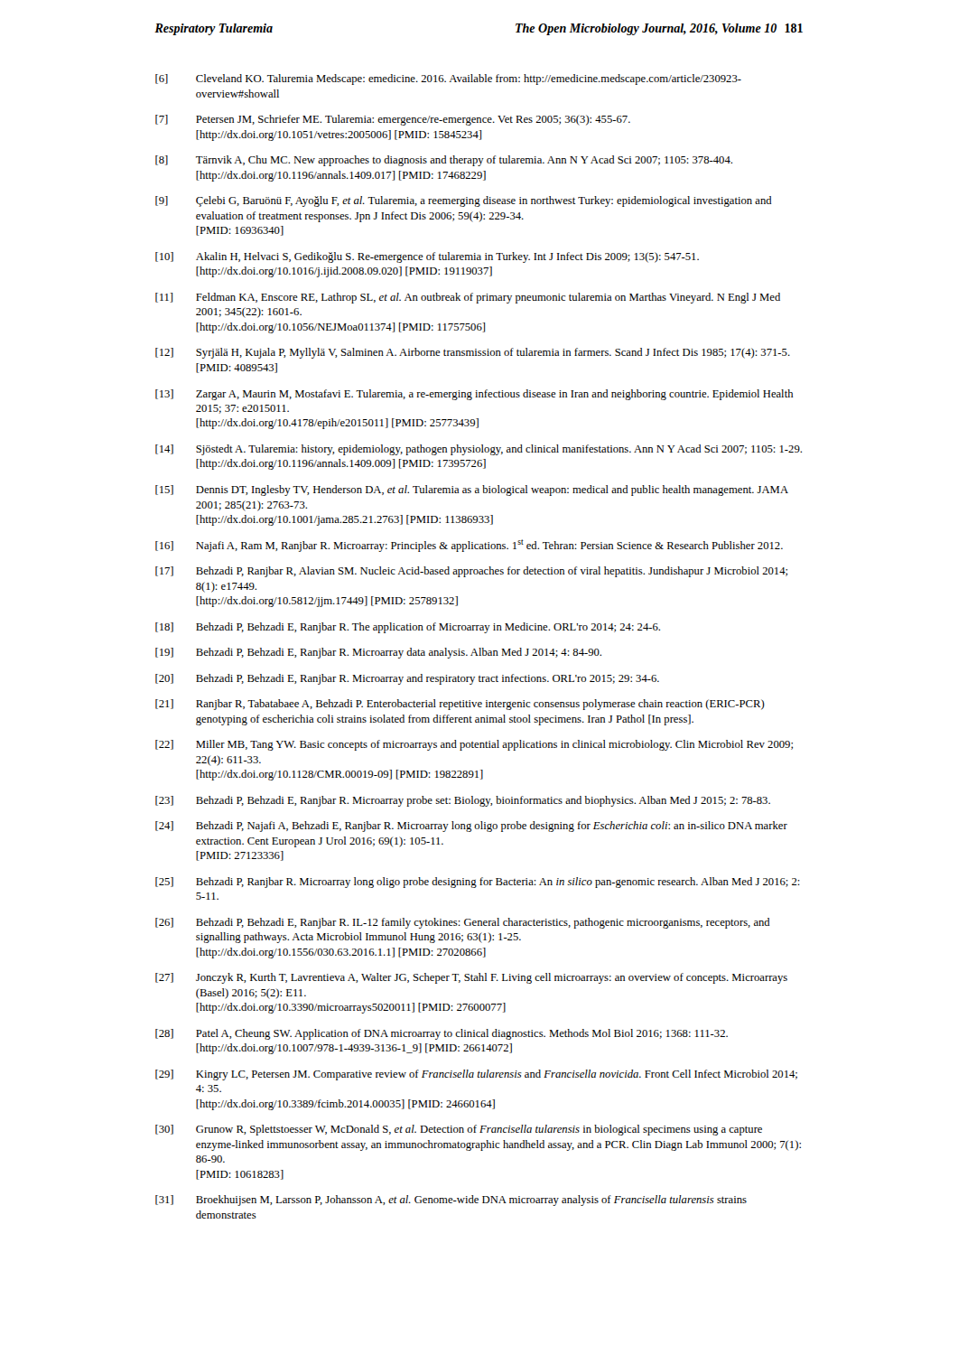Respiratory Tularemia
The Open Microbiology Journal, 2016, Volume 10181
[6] Cleveland KO. Taluremia Medscape: emedicine. 2016. Available from: http://emedicine.medscape.com/article/230923-overview#showall
[7] Petersen JM, Schriefer ME. Tularemia: emergence/re-emergence. Vet Res 2005; 36(3): 455-67. [http://dx.doi.org/10.1051/vetres:2005006] [PMID: 15845234]
[8] Tärnvik A, Chu MC. New approaches to diagnosis and therapy of tularemia. Ann N Y Acad Sci 2007; 1105: 378-404. [http://dx.doi.org/10.1196/annals.1409.017] [PMID: 17468229]
[9] Çelebi G, Baruönü F, Ayoğlu F, et al. Tularemia, a reemerging disease in northwest Turkey: epidemiological investigation and evaluation of treatment responses. Jpn J Infect Dis 2006; 59(4): 229-34. [PMID: 16936340]
[10] Akalin H, Helvaci S, Gedikoğlu S. Re-emergence of tularemia in Turkey. Int J Infect Dis 2009; 13(5): 547-51. [http://dx.doi.org/10.1016/j.ijid.2008.09.020] [PMID: 19119037]
[11] Feldman KA, Enscore RE, Lathrop SL, et al. An outbreak of primary pneumonic tularemia on Marthas Vineyard. N Engl J Med 2001; 345(22): 1601-6. [http://dx.doi.org/10.1056/NEJMoa011374] [PMID: 11757506]
[12] Syrjälä H, Kujala P, Myllylä V, Salminen A. Airborne transmission of tularemia in farmers. Scand J Infect Dis 1985; 17(4): 371-5. [PMID: 4089543]
[13] Zargar A, Maurin M, Mostafavi E. Tularemia, a re-emerging infectious disease in Iran and neighboring countrie. Epidemiol Health 2015; 37: e2015011. [http://dx.doi.org/10.4178/epih/e2015011] [PMID: 25773439]
[14] Sjöstedt A. Tularemia: history, epidemiology, pathogen physiology, and clinical manifestations. Ann N Y Acad Sci 2007; 1105: 1-29. [http://dx.doi.org/10.1196/annals.1409.009] [PMID: 17395726]
[15] Dennis DT, Inglesby TV, Henderson DA, et al. Tularemia as a biological weapon: medical and public health management. JAMA 2001; 285(21): 2763-73. [http://dx.doi.org/10.1001/jama.285.21.2763] [PMID: 11386933]
[16] Najafi A, Ram M, Ranjbar R. Microarray: Principles & applications. 1st ed. Tehran: Persian Science & Research Publisher 2012.
[17] Behzadi P, Ranjbar R, Alavian SM. Nucleic Acid-based approaches for detection of viral hepatitis. Jundishapur J Microbiol 2014; 8(1): e17449. [http://dx.doi.org/10.5812/jjm.17449] [PMID: 25789132]
[18] Behzadi P, Behzadi E, Ranjbar R. The application of Microarray in Medicine. ORL'ro 2014; 24: 24-6.
[19] Behzadi P, Behzadi E, Ranjbar R. Microarray data analysis. Alban Med J 2014; 4: 84-90.
[20] Behzadi P, Behzadi E, Ranjbar R. Microarray and respiratory tract infections. ORL'ro 2015; 29: 34-6.
[21] Ranjbar R, Tabatabaee A, Behzadi P. Enterobacterial repetitive intergenic consensus polymerase chain reaction (ERIC-PCR) genotyping of escherichia coli strains isolated from different animal stool specimens. Iran J Pathol [In press].
[22] Miller MB, Tang YW. Basic concepts of microarrays and potential applications in clinical microbiology. Clin Microbiol Rev 2009; 22(4): 611-33. [http://dx.doi.org/10.1128/CMR.00019-09] [PMID: 19822891]
[23] Behzadi P, Behzadi E, Ranjbar R. Microarray probe set: Biology, bioinformatics and biophysics. Alban Med J 2015; 2: 78-83.
[24] Behzadi P, Najafi A, Behzadi E, Ranjbar R. Microarray long oligo probe designing for Escherichia coli: an in-silico DNA marker extraction. Cent European J Urol 2016; 69(1): 105-11. [PMID: 27123336]
[25] Behzadi P, Ranjbar R. Microarray long oligo probe designing for Bacteria: An in silico pan-genomic research. Alban Med J 2016; 2: 5-11.
[26] Behzadi P, Behzadi E, Ranjbar R. IL-12 family cytokines: General characteristics, pathogenic microorganisms, receptors, and signalling pathways. Acta Microbiol Immunol Hung 2016; 63(1): 1-25. [http://dx.doi.org/10.1556/030.63.2016.1.1] [PMID: 27020866]
[27] Jonczyk R, Kurth T, Lavrentieva A, Walter JG, Scheper T, Stahl F. Living cell microarrays: an overview of concepts. Microarrays (Basel) 2016; 5(2): E11. [http://dx.doi.org/10.3390/microarrays5020011] [PMID: 27600077]
[28] Patel A, Cheung SW. Application of DNA microarray to clinical diagnostics. Methods Mol Biol 2016; 1368: 111-32. [http://dx.doi.org/10.1007/978-1-4939-3136-1_9] [PMID: 26614072]
[29] Kingry LC, Petersen JM. Comparative review of Francisella tularensis and Francisella novicida. Front Cell Infect Microbiol 2014; 4: 35. [http://dx.doi.org/10.3389/fcimb.2014.00035] [PMID: 24660164]
[30] Grunow R, Splettstoesser W, McDonald S, et al. Detection of Francisella tularensis in biological specimens using a capture enzyme-linked immunosorbent assay, an immunochromatographic handheld assay, and a PCR. Clin Diagn Lab Immunol 2000; 7(1): 86-90. [PMID: 10618283]
[31] Broekhuijsen M, Larsson P, Johansson A, et al. Genome-wide DNA microarray analysis of Francisella tularensis strains demonstrates